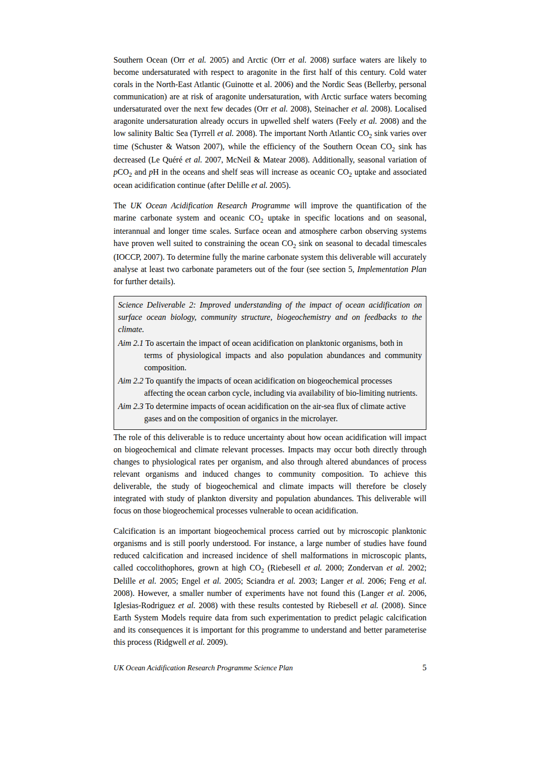Southern Ocean (Orr et al. 2005) and Arctic (Orr et al. 2008) surface waters are likely to become undersaturated with respect to aragonite in the first half of this century. Cold water corals in the North-East Atlantic (Guinotte et al. 2006) and the Nordic Seas (Bellerby, personal communication) are at risk of aragonite undersaturation, with Arctic surface waters becoming undersaturated over the next few decades (Orr et al. 2008), Steinacher et al. 2008). Localised aragonite undersaturation already occurs in upwelled shelf waters (Feely et al. 2008) and the low salinity Baltic Sea (Tyrrell et al. 2008). The important North Atlantic CO2 sink varies over time (Schuster & Watson 2007), while the efficiency of the Southern Ocean CO2 sink has decreased (Le Quéré et al. 2007, McNeil & Matear 2008). Additionally, seasonal variation of p CO2 and p H in the oceans and shelf seas will increase as oceanic CO2 uptake and associated ocean acidification continue (after Delille et al. 2005).
The UK Ocean Acidification Research Programme will improve the quantification of the marine carbonate system and oceanic CO2 uptake in specific locations and on seasonal, interannual and longer time scales. Surface ocean and atmosphere carbon observing systems have proven well suited to constraining the ocean CO2 sink on seasonal to decadal timescales (IOCCP, 2007). To determine fully the marine carbonate system this deliverable will accurately analyse at least two carbonate parameters out of the four (see section 5, Implementation Plan for further details).
Science Deliverable 2: Improved understanding of the impact of ocean acidification on surface ocean biology, community structure, biogeochemistry and on feedbacks to the climate.
Aim 2.1 To ascertain the impact of ocean acidification on planktonic organisms, both interms of physiological impacts and also population abundances and community composition.
Aim 2.2 To quantify the impacts of ocean acidification on biogeochemical processesaffecting the ocean carbon cycle, including via availability of bio-limiting nutrients.
Aim 2.3 To determine impacts of ocean acidification on the air-sea flux of climate activegases and on the composition of organics in the microlayer.
The role of this deliverable is to reduce uncertainty about how ocean acidification will impact on biogeochemical and climate relevant processes. Impacts may occur both directly through changes to physiological rates per organism, and also through altered abundances of process relevant organisms and induced changes to community composition. To achieve this deliverable, the study of biogeochemical and climate impacts will therefore be closely integrated with study of plankton diversity and population abundances. This deliverable will focus on those biogeochemical processes vulnerable to ocean acidification.
Calcification is an important biogeochemical process carried out by microscopic planktonic organisms and is still poorly understood. For instance, a large number of studies have found reduced calcification and increased incidence of shell malformations in microscopic plants, called coccolithophores, grown at high CO2 (Riebesell et al. 2000; Zondervan et al. 2002; Delille et al. 2005; Engel et al. 2005; Sciandra et al. 2003; Langer et al. 2006; Feng et al. 2008). However, a smaller number of experiments have not found this (Langer et al. 2006, Iglesias-Rodriguez et al. 2008) with these results contested by Riebesell et al. (2008). Since Earth System Models require data from such experimentation to predict pelagic calcification and its consequences it is important for this programme to understand and better parameterise this process (Ridgwell et al. 2009).
UK Ocean Acidification Research Programme Science Plan 5